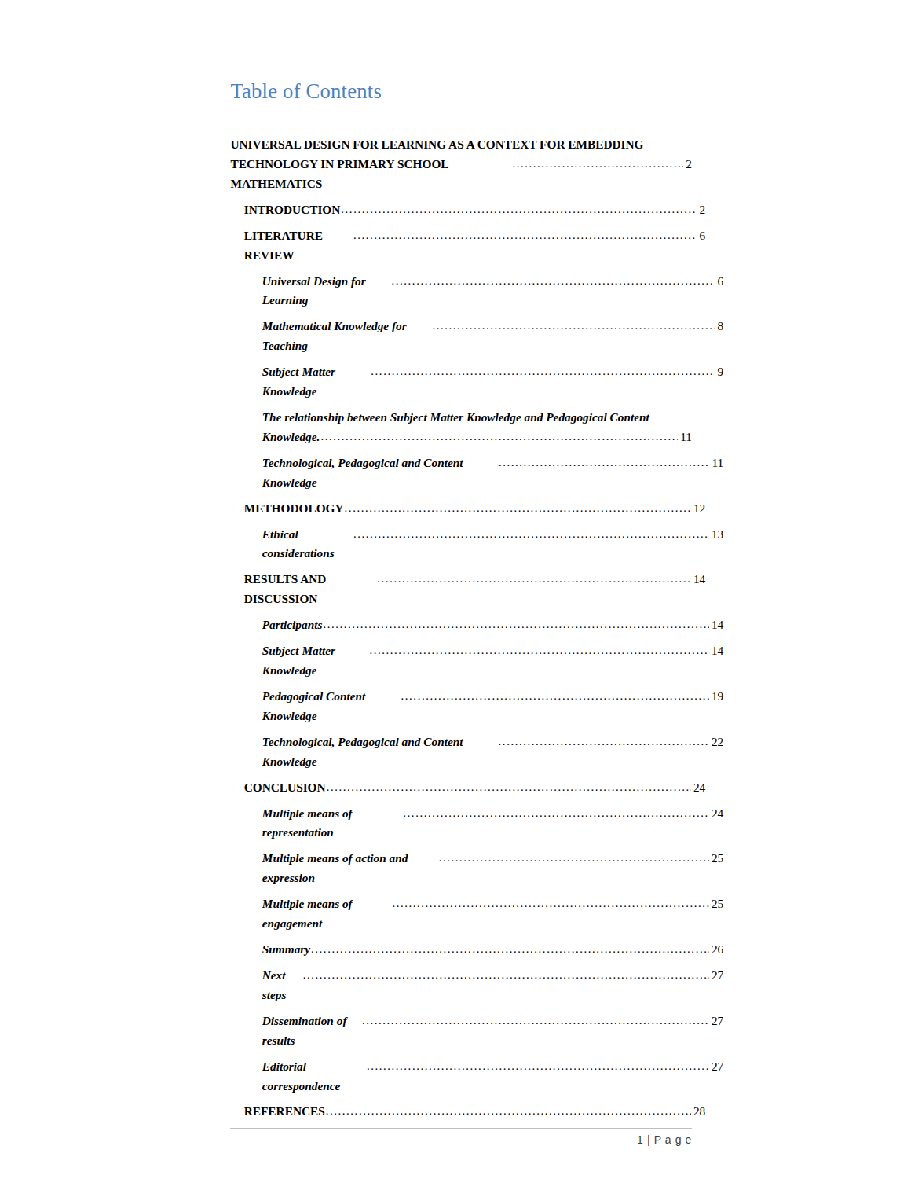Table of Contents
UNIVERSAL DESIGN FOR LEARNING AS A CONTEXT FOR EMBEDDING
TECHNOLOGY IN PRIMARY SCHOOL MATHEMATICS .............................................. 2
INTRODUCTION ......................................................................................................... 2
LITERATURE REVIEW ..................................................................................................... 6
Universal Design for Learning ............................................................................................. 6
Mathematical Knowledge for Teaching .............................................................................. 8
Subject Matter Knowledge ..................................................................................................... 9
The relationship between Subject Matter Knowledge and Pedagogical Content
Knowledge. ......................................................................................................................... 11
Technological, Pedagogical and Content Knowledge ........................................................ 11
METHODOLOGY ............................................................................................................. 12
Ethical considerations .......................................................................................................... 13
RESULTS AND DISCUSSION ........................................................................................... 14
Participants ....................................................................................................................... 14
Subject Matter Knowledge ..................................................................................................... 14
Pedagogical Content Knowledge ....................................................................................... 19
Technological, Pedagogical and Content Knowledge ........................................................ 22
CONCLUSION ..................................................................................................................... 24
Multiple means of representation ....................................................................................... 24
Multiple means of action and expression ........................................................................... 25
Multiple means of engagement ........................................................................................... 25
Summary .............................................................................................................................. 26
Next steps ............................................................................................................................ 27
Dissemination of results ...................................................................................................... 27
Editorial correspondence .................................................................................................... 27
REFERENCES ..................................................................................................................... 28
1 | P a g e